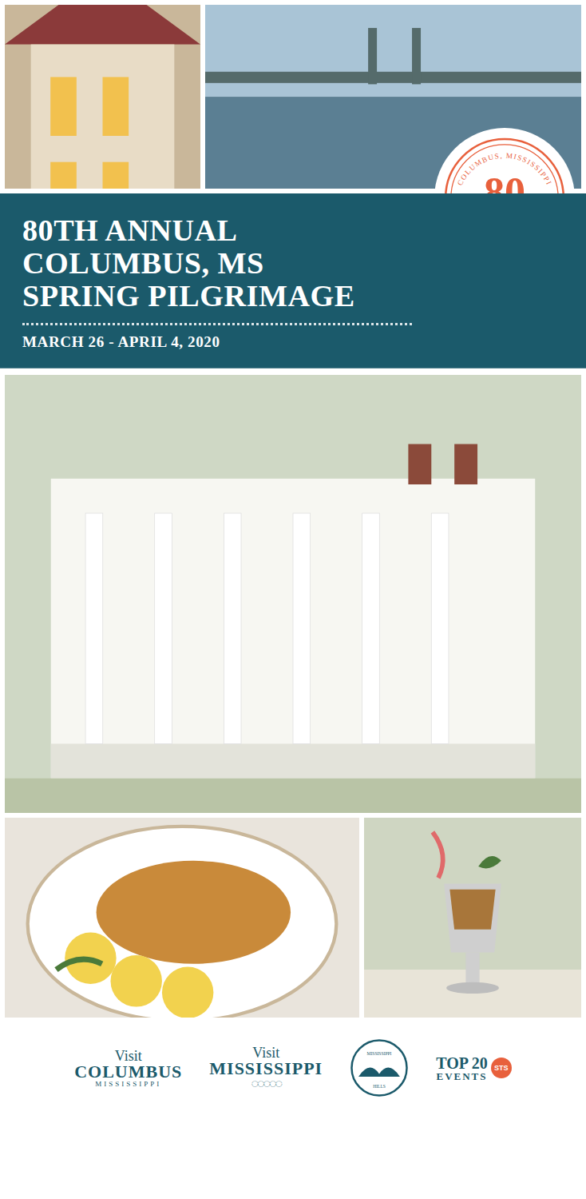COLUMBUS, MISSISSIPPI SPRING PILGRIMAGE 80 1940 2020 YEARS
80th Annual Columbus, MS Spring Pilgrimage
March 26 - April 4, 2020
Visit Columbus Mississippi
Visit Mississippi ◌◌◌◌◌
MISSISSIPPI HILLS
Top 20 Events
STS